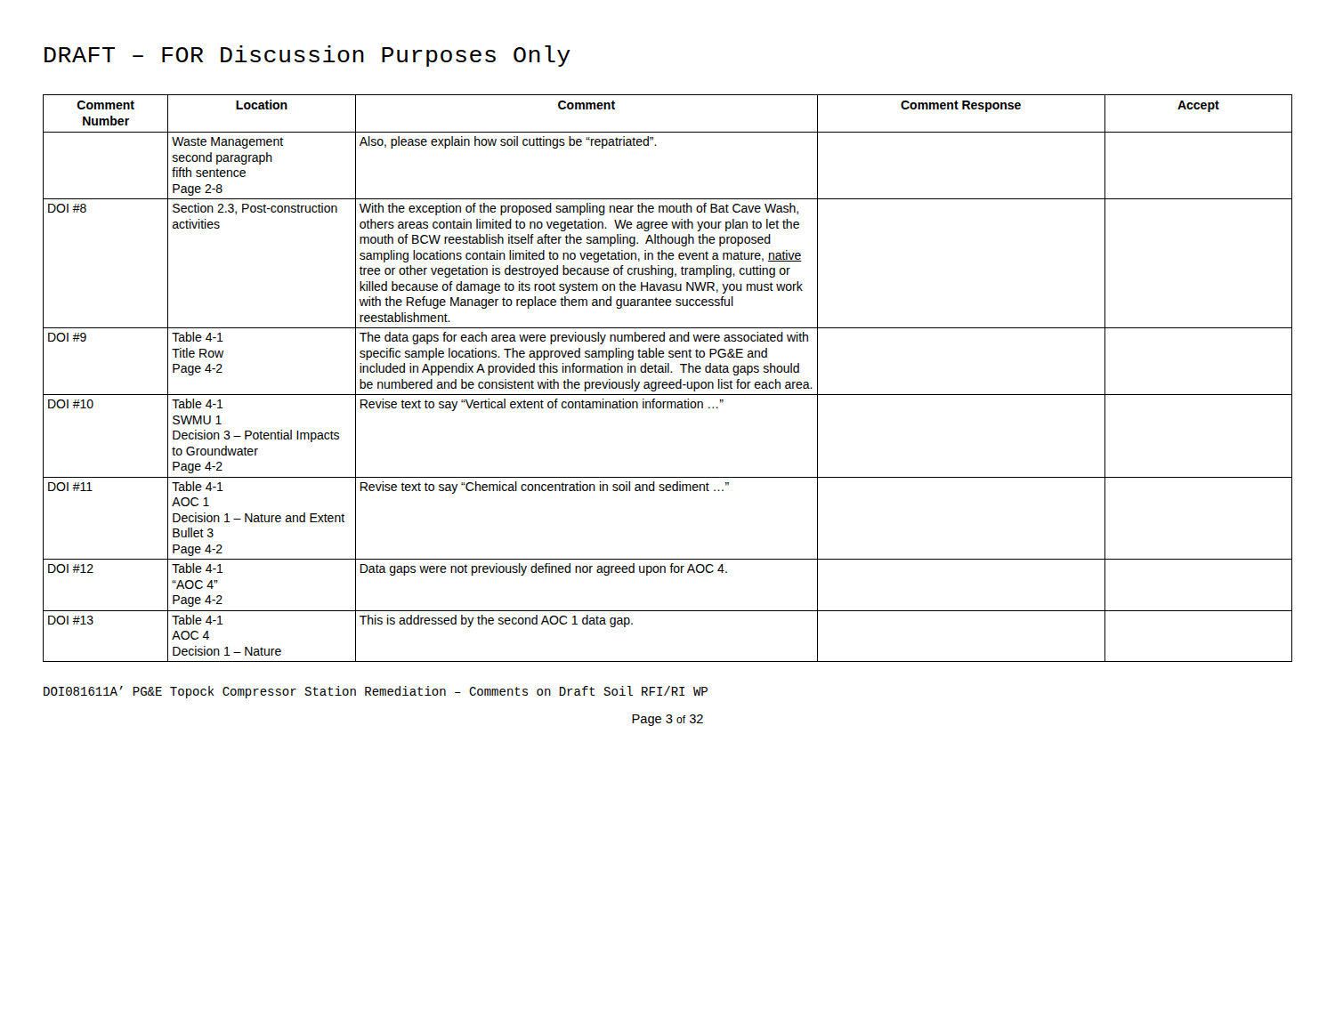DRAFT – FOR Discussion Purposes Only
| Comment Number | Location | Comment | Comment Response | Accept |
| --- | --- | --- | --- | --- |
| | Waste Management second paragraph fifth sentence Page 2-8 | Also, please explain how soil cuttings be “repatriated”. | | |
| DOI #8 | Section 2.3, Post-construction activities | With the exception of the proposed sampling near the mouth of Bat Cave Wash, others areas contain limited to no vegetation. We agree with your plan to let the mouth of BCW reestablish itself after the sampling. Although the proposed sampling locations contain limited to no vegetation, in the event a mature, native tree or other vegetation is destroyed because of crushing, trampling, cutting or killed because of damage to its root system on the Havasu NWR, you must work with the Refuge Manager to replace them and guarantee successful reestablishment. | | |
| DOI #9 | Table 4-1 Title Row Page 4-2 | The data gaps for each area were previously numbered and were associated with specific sample locations. The approved sampling table sent to PG&E and included in Appendix A provided this information in detail. The data gaps should be numbered and be consistent with the previously agreed-upon list for each area. | | |
| DOI #10 | Table 4-1 SWMU 1 Decision 3 – Potential Impacts to Groundwater Page 4-2 | Revise text to say “Vertical extent of contamination information …” | | |
| DOI #11 | Table 4-1 AOC 1 Decision 1 – Nature and Extent Bullet 3 Page 4-2 | Revise text to say “Chemical concentration in soil and sediment …” | | |
| DOI #12 | Table 4-1 “AOC 4” Page 4-2 | Data gaps were not previously defined nor agreed upon for AOC 4. | | |
| DOI #13 | Table 4-1 AOC 4 Decision 1 – Nature | This is addressed by the second AOC 1 data gap. | | |
DOI081611A’ PG&E Topock Compressor Station Remediation – Comments on Draft Soil RFI/RI WP
Page 3 of 32